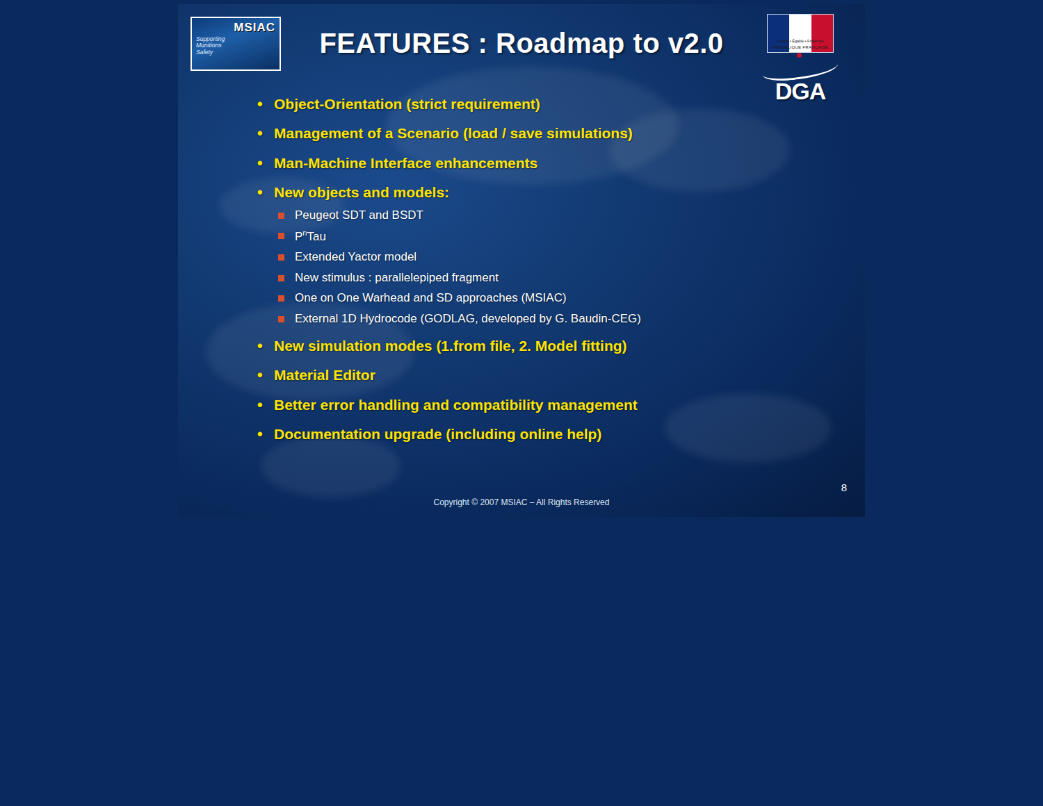MSIAC
Supporting
Munitions
Safety
Liberté • Égalité • Fraternité
RÉPUBLIQUE FRANÇAISE
DGA
FEATURES : Roadmap to v2.0
Object-Orientation (strict requirement)
Management of a Scenario (load / save simulations)
Man-Machine Interface enhancements
New objects and models:
Peugeot SDT and BSDT
PnTau
Extended Yactor model
New stimulus : parallelepiped fragment
One on One Warhead and SD approaches (MSIAC)
External 1D Hydrocode (GODLAG, developed by G. Baudin-CEG)
New simulation modes (1.from file, 2. Model fitting)
Material Editor
Better error handling and compatibility management
Documentation upgrade (including online help)
8
Copyright © 2007 MSIAC – All Rights Reserved